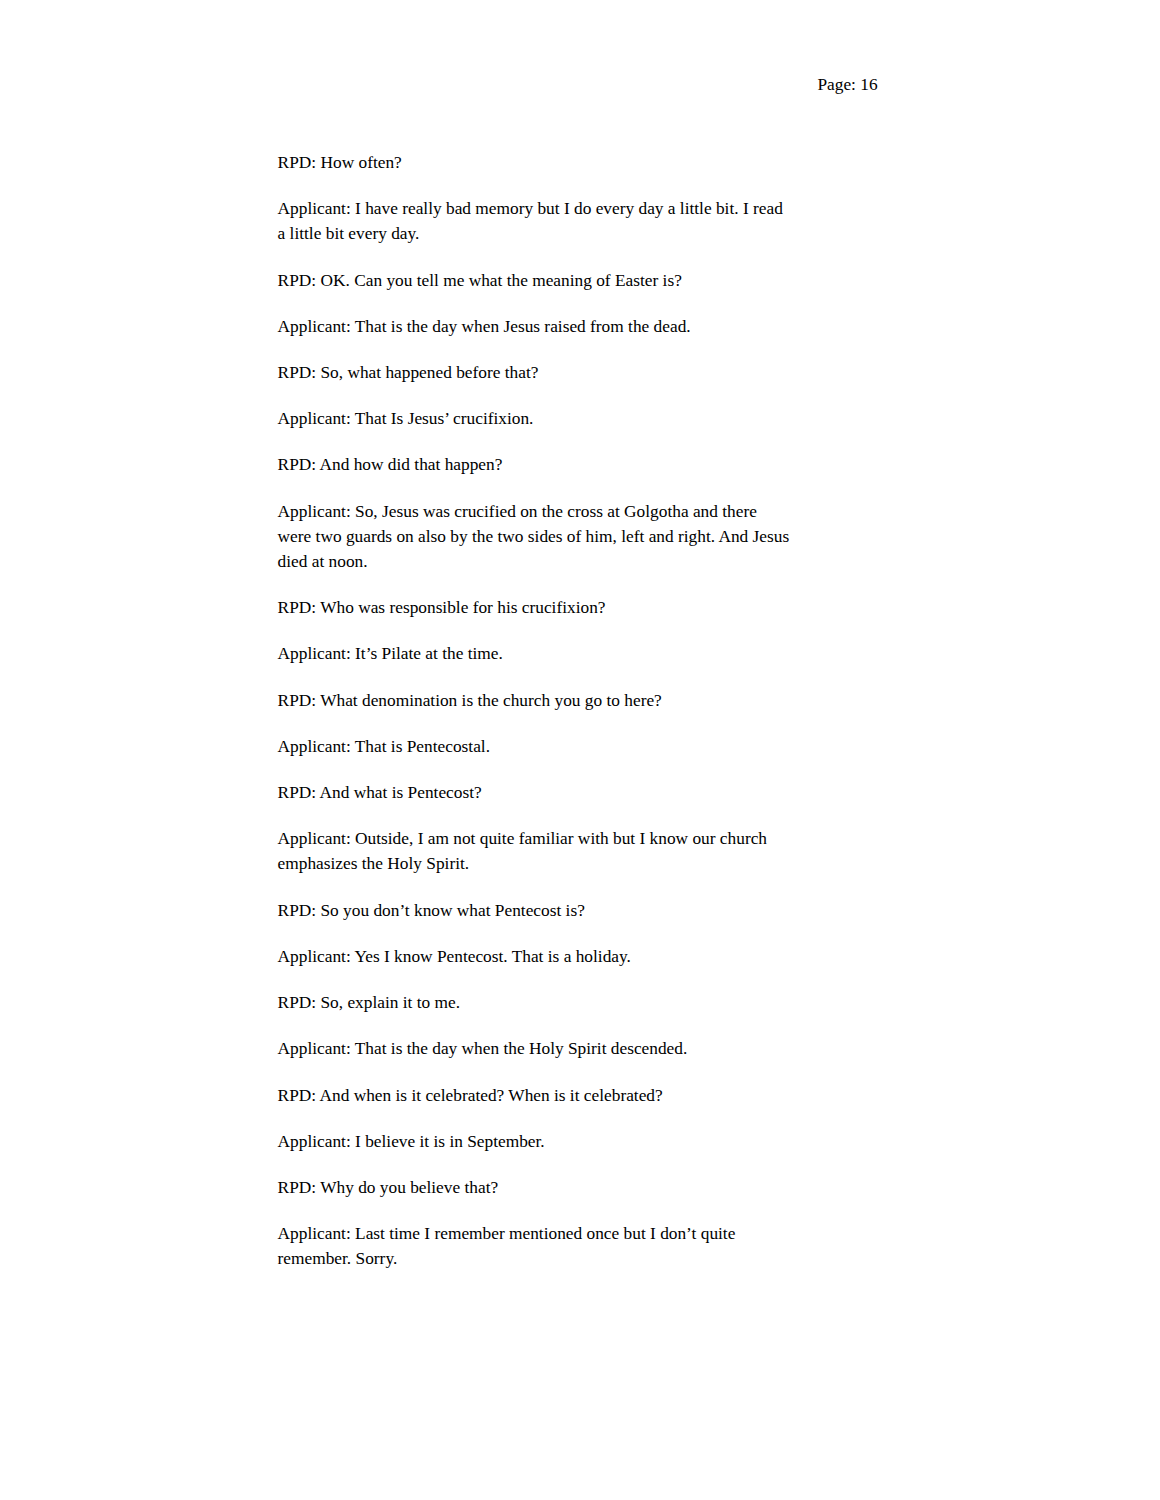Page: 16
RPD: How often?
Applicant: I have really bad memory but I do every day a little bit. I read a little bit every day.
RPD: OK. Can you tell me what the meaning of Easter is?
Applicant: That is the day when Jesus raised from the dead.
RPD: So, what happened before that?
Applicant: That Is Jesus’ crucifixion.
RPD: And how did that happen?
Applicant: So, Jesus was crucified on the cross at Golgotha and there were two guards on also by the two sides of him, left and right. And Jesus died at noon.
RPD: Who was responsible for his crucifixion?
Applicant: It’s Pilate at the time.
RPD: What denomination is the church you go to here?
Applicant: That is Pentecostal.
RPD: And what is Pentecost?
Applicant: Outside, I am not quite familiar with but I know our church emphasizes the Holy Spirit.
RPD: So you don’t know what Pentecost is?
Applicant: Yes I know Pentecost. That is a holiday.
RPD: So, explain it to me.
Applicant: That is the day when the Holy Spirit descended.
RPD: And when is it celebrated? When is it celebrated?
Applicant: I believe it is in September.
RPD: Why do you believe that?
Applicant: Last time I remember mentioned once but I don’t quite remember. Sorry.